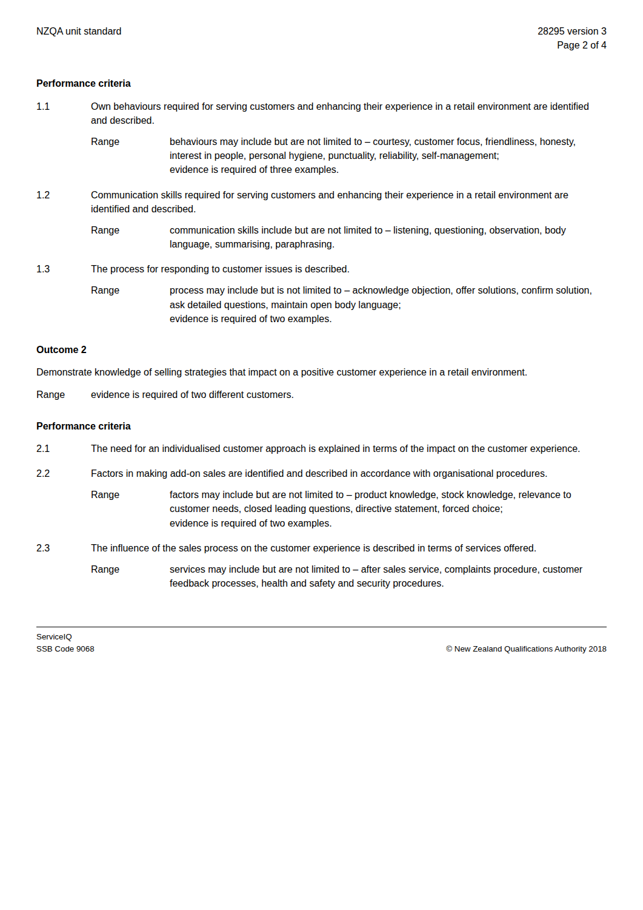NZQA unit standard
28295 version 3
Page 2 of 4
Performance criteria
1.1
Own behaviours required for serving customers and enhancing their experience in a retail environment are identified and described.
Range
behaviours may include but are not limited to – courtesy, customer focus, friendliness, honesty, interest in people, personal hygiene, punctuality, reliability, self-management;
evidence is required of three examples.
1.2
Communication skills required for serving customers and enhancing their experience in a retail environment are identified and described.
Range
communication skills include but are not limited to – listening, questioning, observation, body language, summarising, paraphrasing.
1.3
The process for responding to customer issues is described.
Range
process may include but is not limited to – acknowledge objection, offer solutions, confirm solution, ask detailed questions, maintain open body language;
evidence is required of two examples.
Outcome 2
Demonstrate knowledge of selling strategies that impact on a positive customer experience in a retail environment.
Range
evidence is required of two different customers.
Performance criteria
2.1
The need for an individualised customer approach is explained in terms of the impact on the customer experience.
2.2
Factors in making add-on sales are identified and described in accordance with organisational procedures.
Range
factors may include but are not limited to – product knowledge, stock knowledge, relevance to customer needs, closed leading questions, directive statement, forced choice;
evidence is required of two examples.
2.3
The influence of the sales process on the customer experience is described in terms of services offered.
Range
services may include but are not limited to – after sales service, complaints procedure, customer feedback processes, health and safety and security procedures.
ServiceIQ
SSB Code 9068
© New Zealand Qualifications Authority 2018